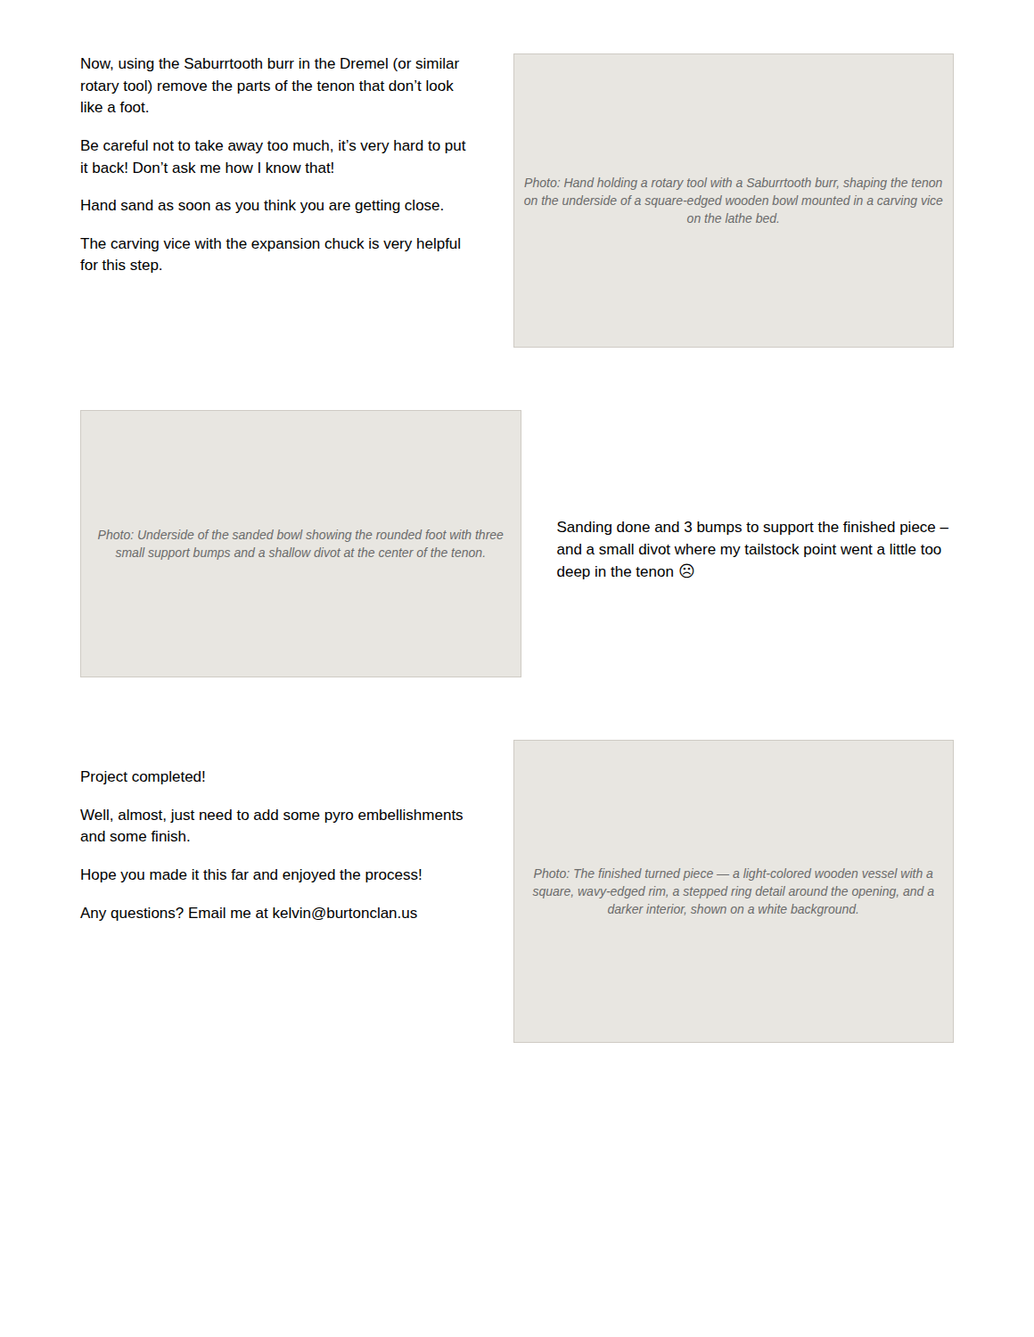Now, using the Saburrtooth burr in the Dremel (or similar rotary tool) remove the parts of the tenon that don’t look like a foot.
Be careful not to take away too much, it’s very hard to put it back! Don’t ask me how I know that!
Hand sand as soon as you think you are getting close.
The carving vice with the expansion chuck is very helpful for this step.
Photo: Hand holding a rotary tool with a Saburrtooth burr, shaping the tenon on the underside of a square-edged wooden bowl mounted in a carving vice on the lathe bed.
Sanding done and 3 bumps to support the finished piece – and a small divot where my tailstock point went a little too deep in the tenon ☹
Photo: Underside of the sanded bowl showing the rounded foot with three small support bumps and a shallow divot at the center of the tenon.
Project completed!
Well, almost, just need to add some pyro embellishments and some finish.
Hope you made it this far and enjoyed the process!
Any questions? Email me at kelvin@burtonclan.us
Photo: The finished turned piece — a light-colored wooden vessel with a square, wavy-edged rim, a stepped ring detail around the opening, and a darker interior, shown on a white background.